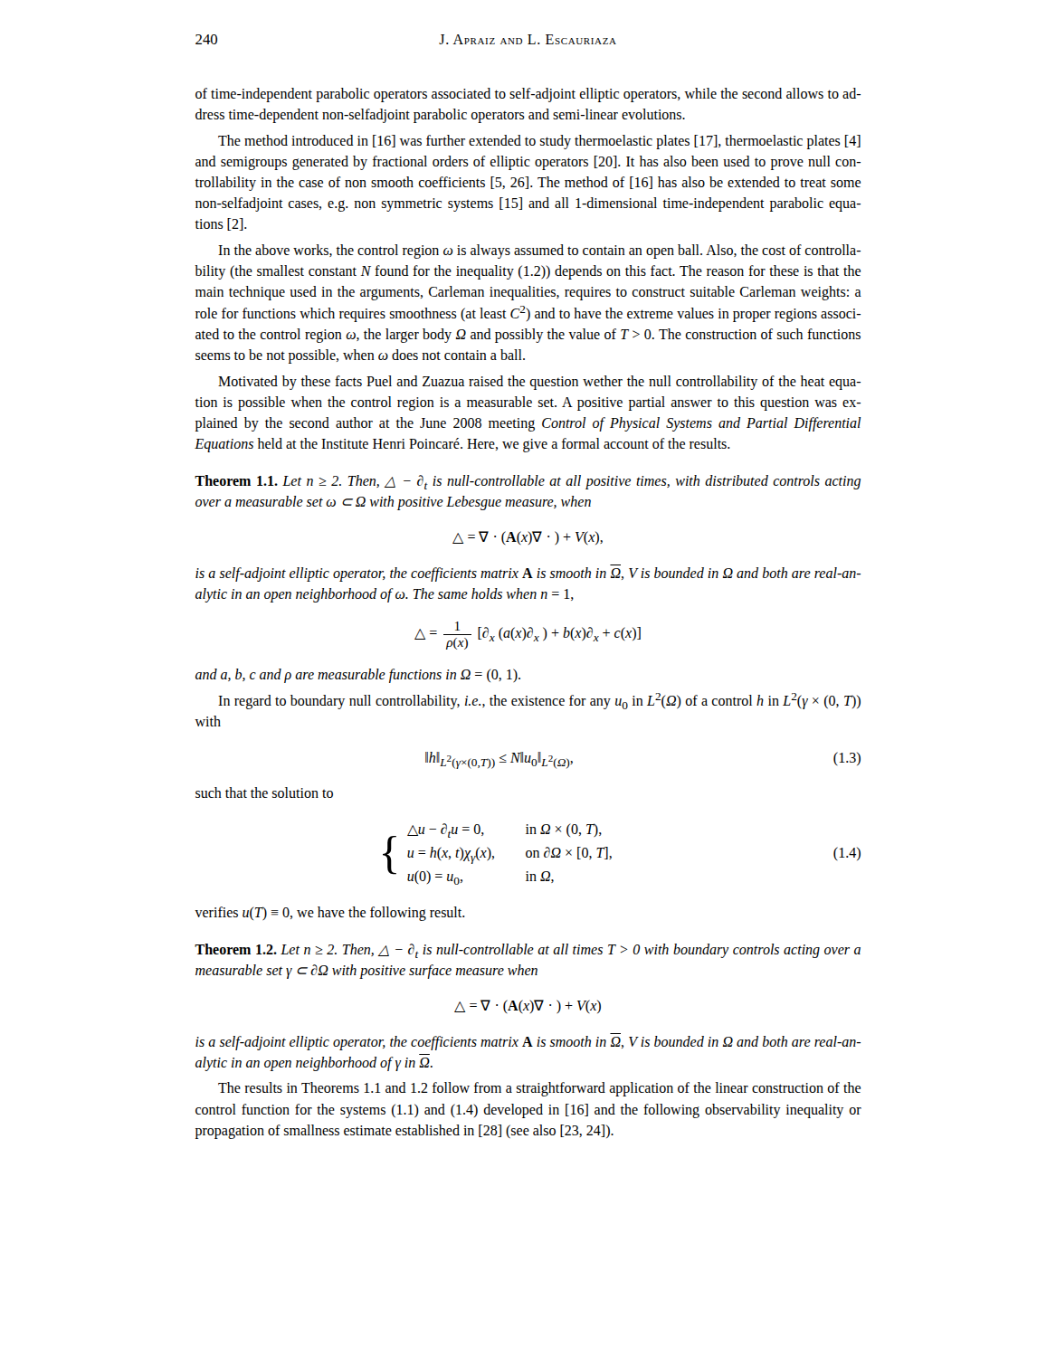240 J. Apraiz and L. Escauriaza 240
of time-independent parabolic operators associated to self-adjoint elliptic operators, while the second allows to address time-dependent non-selfadjoint parabolic operators and semi-linear evolutions.
The method introduced in [16] was further extended to study thermoelastic plates [17], thermoelastic plates [4] and semigroups generated by fractional orders of elliptic operators [20]. It has also been used to prove null controllability in the case of non smooth coefficients [5, 26]. The method of [16] has also be extended to treat some non-selfadjoint cases, e.g. non symmetric systems [15] and all 1-dimensional time-independent parabolic equations [2].
In the above works, the control region ω is always assumed to contain an open ball. Also, the cost of controllability (the smallest constant N found for the inequality (1.2)) depends on this fact. The reason for these is that the main technique used in the arguments, Carleman inequalities, requires to construct suitable Carleman weights: a role for functions which requires smoothness (at least C2) and to have the extreme values in proper regions associated to the control region ω, the larger body Ω and possibly the value of T > 0. The construction of such functions seems to be not possible, when ω does not contain a ball.
Motivated by these facts Puel and Zuazua raised the question wether the null controllability of the heat equation is possible when the control region is a measurable set. A positive partial answer to this question was explained by the second author at the June 2008 meeting Control of Physical Systems and Partial Differential Equations held at the Institute Henri Poincaré. Here, we give a formal account of the results.
Theorem 1.1. Let n ≥ 2. Then, △ − ∂t is null-controllable at all positive times, with distributed controls acting over a measurable set ω ⊂ Ω with positive Lebesgue measure, when
△ = ∇ · (A(x)∇ · ) + V(x),
is a self-adjoint elliptic operator, the coefficients matrix A is smooth in Ω, V is bounded in Ω and both are real-analytic in an open neighborhood of ω. The same holds when n = 1,
△ = 1 ρ(x) [∂x (a(x)∂x ) + b(x)∂x + c(x)]
and a, b, c and ρ are measurable functions in Ω = (0, 1).
In regard to boundary null controllability, i.e., the existence for any u0 in L2(Ω) of a control h in L2(γ × (0, T)) with
‖h‖L2(γ×(0,T)) ≤ N‖u0‖L2(Ω),
(1.3)
such that the solution to
{
| △ u − ∂ t u = 0, | in Ω × (0, T ), |
| u = h ( x , t ) χ γ ( x ), | on ∂ Ω × [0, T ], |
| u (0) = u 0 , | in Ω , |
(1.4)
verifies u(T) ≡ 0, we have the following result.
Theorem 1.2. Let n ≥ 2. Then, △ − ∂t is null-controllable at all times T > 0 with boundary controls acting over a measurable set γ ⊂ ∂Ω with positive surface measure when
△ = ∇ · (A(x)∇ · ) + V(x)
is a self-adjoint elliptic operator, the coefficients matrix A is smooth in Ω, V is bounded in Ω and both are real-analytic in an open neighborhood of γ in Ω.
The results in Theorems 1.1 and 1.2 follow from a straightforward application of the linear construction of the control function for the systems (1.1) and (1.4) developed in [16] and the following observability inequality or propagation of smallness estimate established in [28] (see also [23, 24]).